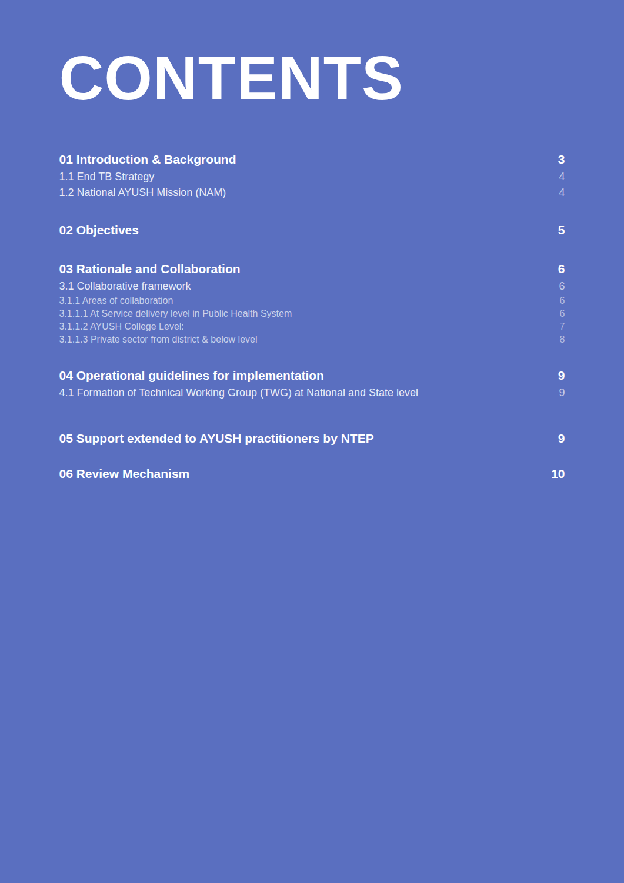Contents
| 01 Introduction & Background | 3 |
| 1.1 End TB Strategy | 4 |
| 1.2 National AYUSH Mission (NAM) | 4 |
| 02 Objectives | 5 |
| 03 Rationale and Collaboration | 6 |
| 3.1 Collaborative framework | 6 |
| 3.1.1 Areas of collaboration | 6 |
| 3.1.1.1 At Service delivery level in Public Health System | 6 |
| 3.1.1.2 AYUSH College Level: | 7 |
| 3.1.1.3 Private sector from district & below level | 8 |
| 04 Operational guidelines for implementation | 9 |
| 4.1 Formation of Technical Working Group (TWG) at National and State level | 9 |
| 05 Support extended to AYUSH practitioners by NTEP | 9 |
| 06 Review Mechanism | 10 |